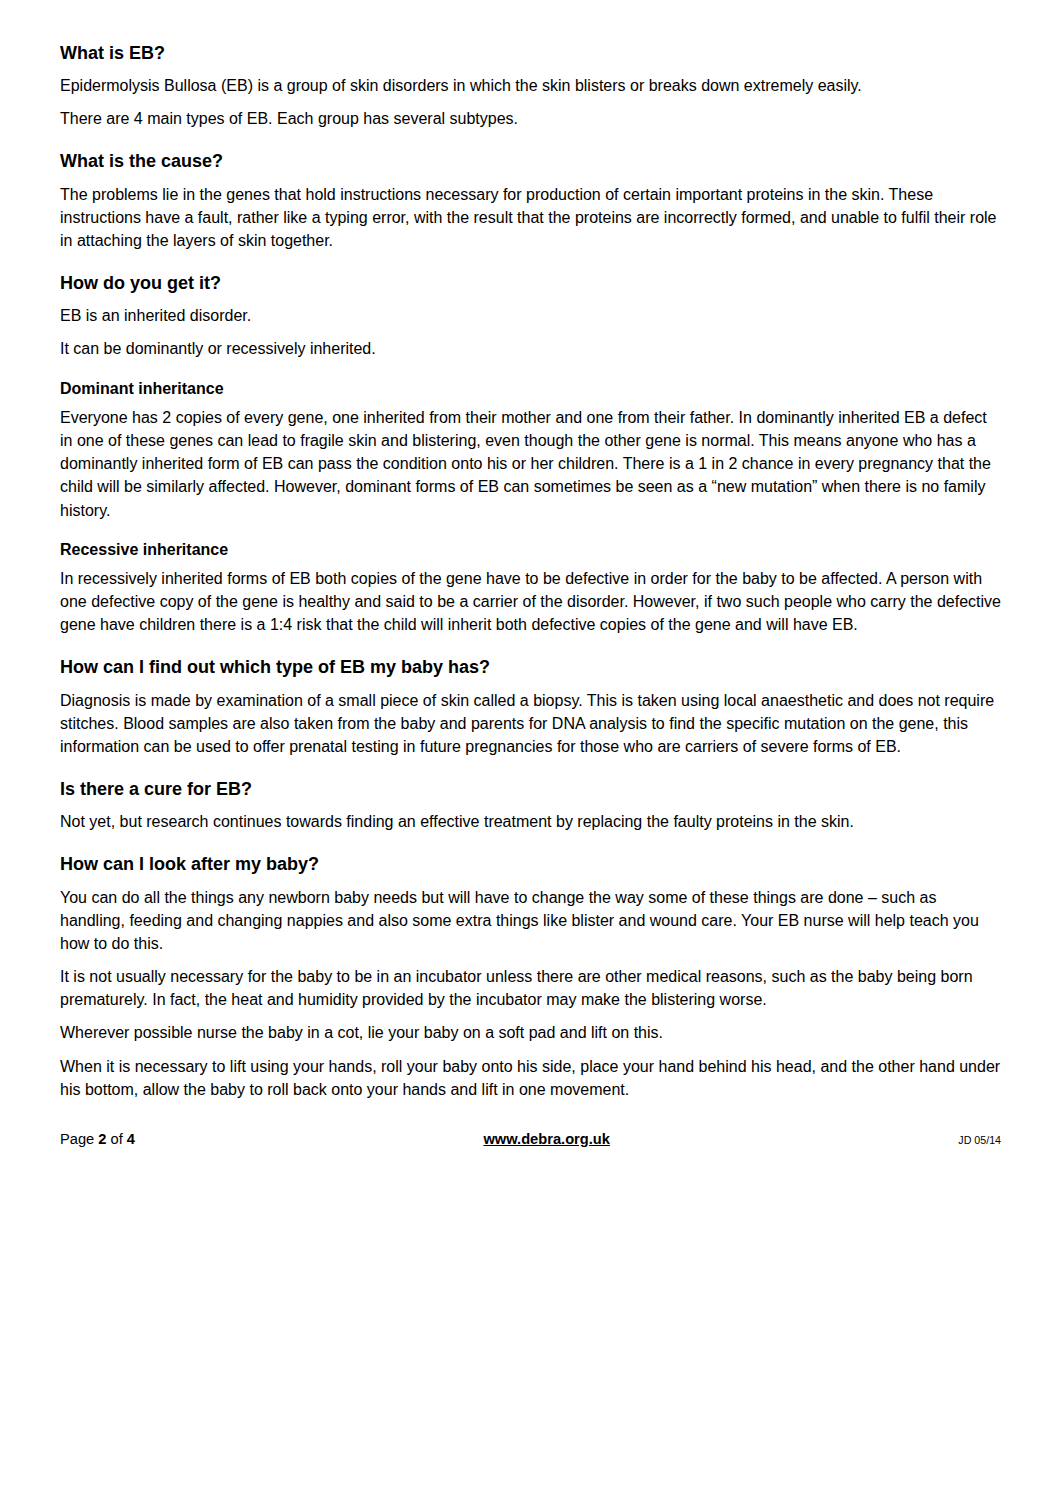What is EB?
Epidermolysis Bullosa (EB) is a group of skin disorders in which the skin blisters or breaks down extremely easily.
There are 4 main types of EB. Each group has several subtypes.
What is the cause?
The problems lie in the genes that hold instructions necessary for production of certain important proteins in the skin. These instructions have a fault, rather like a typing error, with the result that the proteins are incorrectly formed, and unable to fulfil their role in attaching the layers of skin together.
How do you get it?
EB is an inherited disorder.
It can be dominantly or recessively inherited.
Dominant inheritance
Everyone has 2 copies of every gene, one inherited from their mother and one from their father. In dominantly inherited EB a defect in one of these genes can lead to fragile skin and blistering, even though the other gene is normal. This means anyone who has a dominantly inherited form of EB can pass the condition onto his or her children. There is a 1 in 2 chance in every pregnancy that the child will be similarly affected. However, dominant forms of EB can sometimes be seen as a “new mutation” when there is no family history.
Recessive inheritance
In recessively inherited forms of EB both copies of the gene have to be defective in order for the baby to be affected. A person with one defective copy of the gene is healthy and said to be a carrier of the disorder. However, if two such people who carry the defective gene have children there is a 1:4 risk that the child will inherit both defective copies of the gene and will have EB.
How can I find out which type of EB my baby has?
Diagnosis is made by examination of a small piece of skin called a biopsy. This is taken using local anaesthetic and does not require stitches. Blood samples are also taken from the baby and parents for DNA analysis to find the specific mutation on the gene, this information can be used to offer prenatal testing in future pregnancies for those who are carriers of severe forms of EB.
Is there a cure for EB?
Not yet, but research continues towards finding an effective treatment by replacing the faulty proteins in the skin.
How can I look after my baby?
You can do all the things any newborn baby needs but will have to change the way some of these things are done – such as handling, feeding and changing nappies and also some extra things like blister and wound care. Your EB nurse will help teach you how to do this.
It is not usually necessary for the baby to be in an incubator unless there are other medical reasons, such as the baby being born prematurely. In fact, the heat and humidity provided by the incubator may make the blistering worse.
Wherever possible nurse the baby in a cot, lie your baby on a soft pad and lift on this.
When it is necessary to lift using your hands, roll your baby onto his side, place your hand behind his head, and the other hand under his bottom, allow the baby to roll back onto your hands and lift in one movement.
Page 2 of 4 www.debra.org.uk JD 05/14